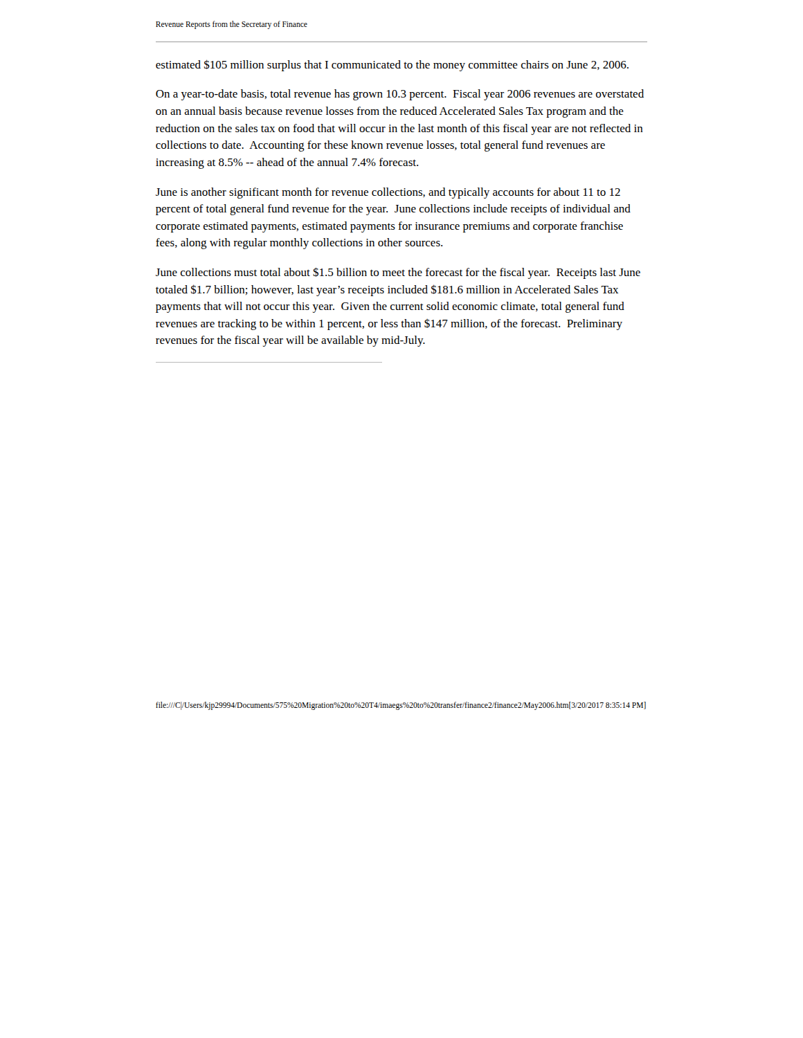Revenue Reports from the Secretary of Finance
estimated $105 million surplus that I communicated to the money committee chairs on June 2, 2006.
On a year-to-date basis, total revenue has grown 10.3 percent. Fiscal year 2006 revenues are overstated on an annual basis because revenue losses from the reduced Accelerated Sales Tax program and the reduction on the sales tax on food that will occur in the last month of this fiscal year are not reflected in collections to date. Accounting for these known revenue losses, total general fund revenues are increasing at 8.5% -- ahead of the annual 7.4% forecast.
June is another significant month for revenue collections, and typically accounts for about 11 to 12 percent of total general fund revenue for the year. June collections include receipts of individual and corporate estimated payments, estimated payments for insurance premiums and corporate franchise fees, along with regular monthly collections in other sources.
June collections must total about $1.5 billion to meet the forecast for the fiscal year. Receipts last June totaled $1.7 billion; however, last year’s receipts included $181.6 million in Accelerated Sales Tax payments that will not occur this year. Given the current solid economic climate, total general fund revenues are tracking to be within 1 percent, or less than $147 million, of the forecast. Preliminary revenues for the fiscal year will be available by mid-July.
file:///C|/Users/kjp29994/Documents/575%20Migration%20to%20T4/imaegs%20to%20transfer/finance2/finance2/May2006.htm[3/20/2017 8:35:14 PM]